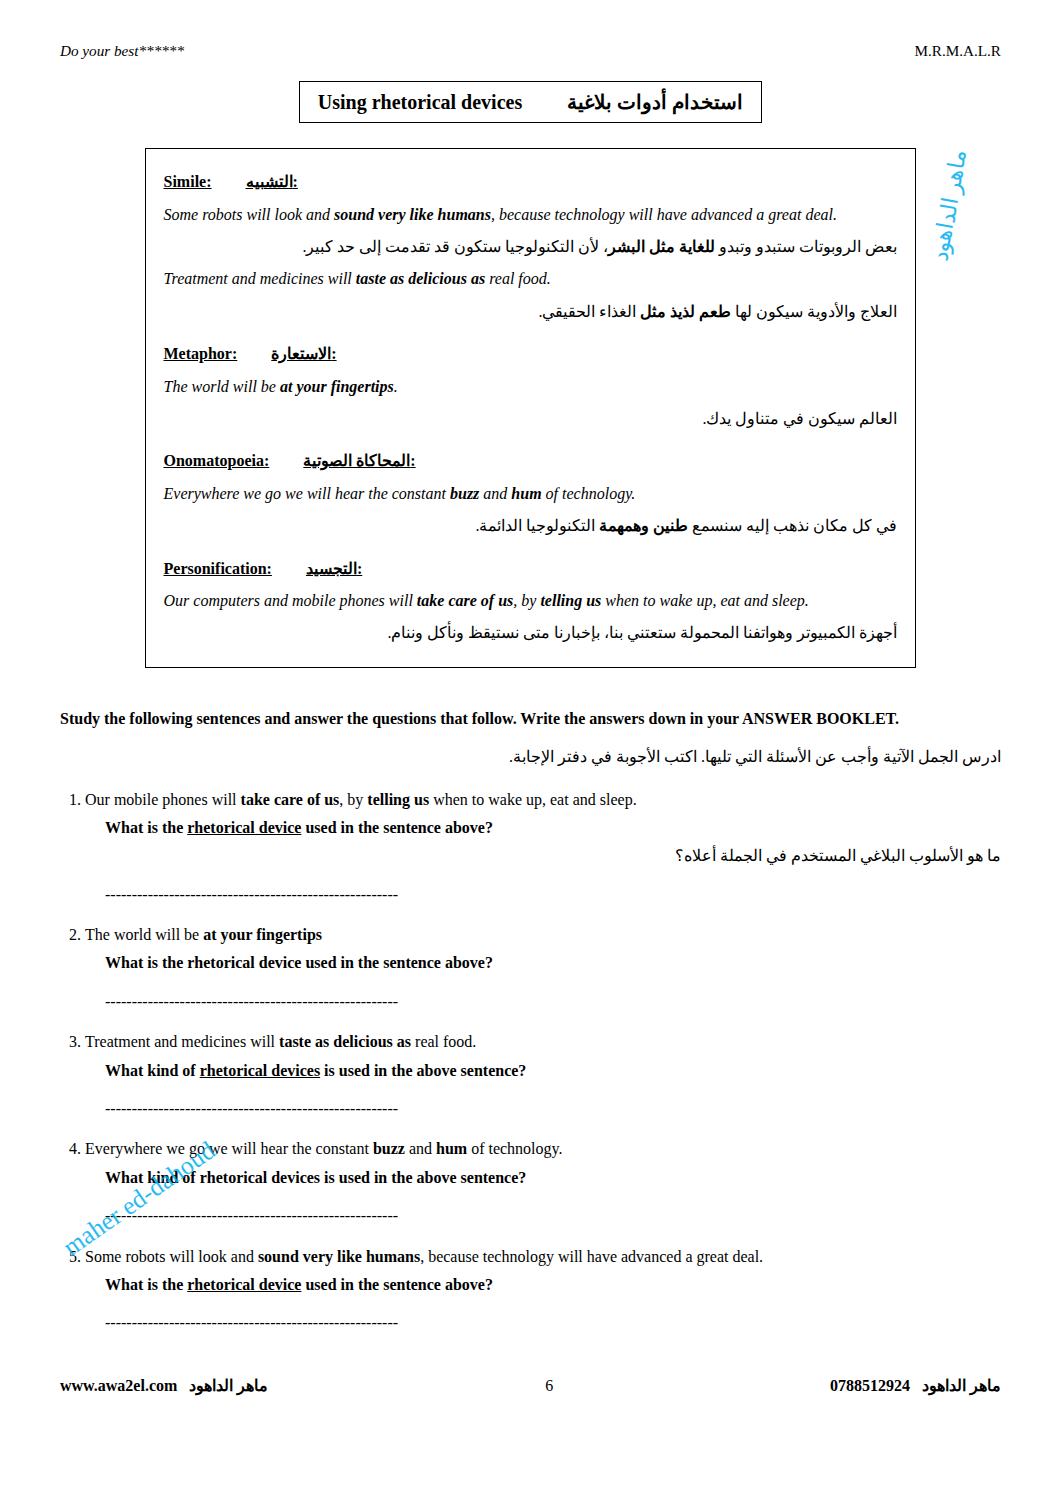Do your best******
M.R.M.A.L.R
Using rhetorical devices استخدام أدوات بلاغية
Simile:
التشبيه:
Some robots will look and sound very like humans, because technology will have advanced a great deal.
بعض الروبوتات ستبدو وتبدو للغاية مثل البشر، لأن التكنولوجيا ستكون قد تقدمت إلى حد كبير.
Treatment and medicines will taste as delicious as real food.
العلاج والأدوية سيكون لها طعم لذيذ مثل الغذاء الحقيقي.
Metaphor:
الاستعارة:
The world will be at your fingertips.
العالم سيكون في متناول يدك.
Onomatopoeia:
المحاكاة الصوتية:
Everywhere we go we will hear the constant buzz and hum of technology.
في كل مكان نذهب إليه سنسمع طنين وهمهمة التكنولوجيا الدائمة.
Personification:
التجسيد:
Our computers and mobile phones will take care of us, by telling us when to wake up, eat and sleep.
أجهزة الكمبيوتر وهواتفنا المحمولة ستعتني بنا، بإخبارنا متى نستيقظ ونأكل وننام.
Study the following sentences and answer the questions that follow. Write the answers down in your ANSWER BOOKLET.
ادرس الجمل الآتية وأجب عن الأسئلة التي تليها. اكتب الأجوبة في دفتر الإجابة.
Our mobile phones will take care of us, by telling us when to wake up, eat and sleep.
What is the rhetorical device used in the sentence above?
ما هو الأسلوب البلاغي المستخدم في الجملة أعلاه؟
-------------------------------------------------------
The world will be at your fingertips
What is the rhetorical device used in the sentence above?
-------------------------------------------------------
Treatment and medicines will taste as delicious as real food.
What kind of rhetorical devices is used in the above sentence?
-------------------------------------------------------
Everywhere we go we will hear the constant buzz and hum of technology.
What kind of rhetorical devices is used in the above sentence?
-------------------------------------------------------
Some robots will look and sound very like humans, because technology will have advanced a great deal.
What is the rhetorical device used in the sentence above?
-------------------------------------------------------
www.awa2el.com ماهر الداهود
6
0788512924 ماهر الداهود
maher ed-dahoud
ماهر الداهود